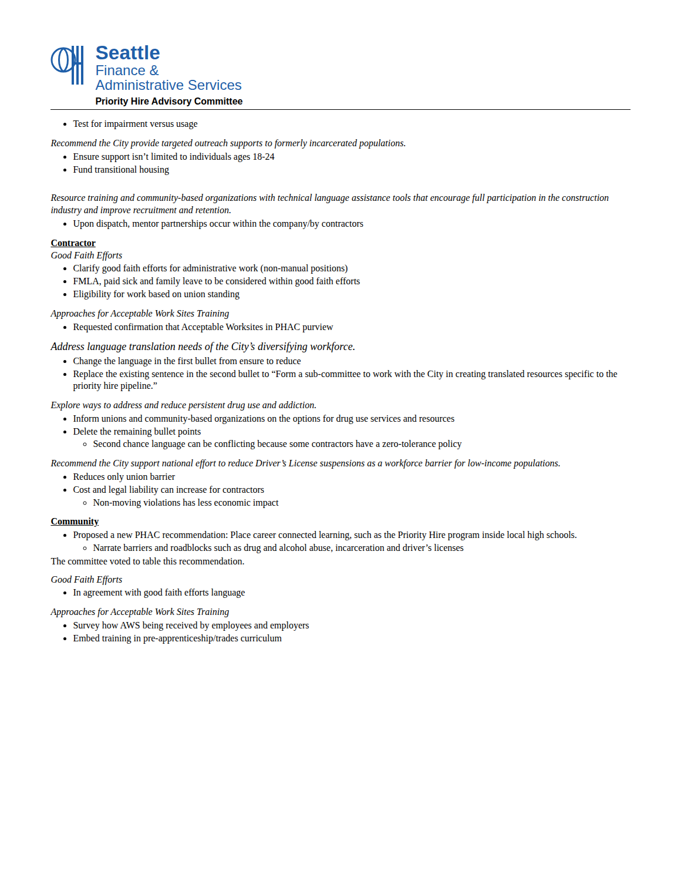Seattle
Finance &
Administrative Services
Priority Hire Advisory Committee
Test for impairment versus usage
Recommend the City provide targeted outreach supports to formerly incarcerated populations.
Ensure support isn’t limited to individuals ages 18-24
Fund transitional housing
Resource training and community-based organizations with technical language assistance tools that encourage full participation in the construction industry and improve recruitment and retention.
Upon dispatch, mentor partnerships occur within the company/by contractors
Contractor
Good Faith Efforts
Clarify good faith efforts for administrative work (non-manual positions)
FMLA, paid sick and family leave to be considered within good faith efforts
Eligibility for work based on union standing
Approaches for Acceptable Work Sites Training
Requested confirmation that Acceptable Worksites in PHAC purview
Address language translation needs of the City’s diversifying workforce.
Change the language in the first bullet from ensure to reduce
Replace the existing sentence in the second bullet to “Form a sub-committee to work with the City in creating translated resources specific to the priority hire pipeline.”
Explore ways to address and reduce persistent drug use and addiction.
Inform unions and community-based organizations on the options for drug use services and resources
Delete the remaining bullet points
Second chance language can be conflicting because some contractors have a zero-tolerance policy
Recommend the City support national effort to reduce Driver’s License suspensions as a workforce barrier for low-income populations.
Reduces only union barrier
Cost and legal liability can increase for contractors
Non-moving violations has less economic impact
Community
Proposed a new PHAC recommendation: Place career connected learning, such as the Priority Hire program inside local high schools.
Narrate barriers and roadblocks such as drug and alcohol abuse, incarceration and driver’s licenses
The committee voted to table this recommendation.
Good Faith Efforts
In agreement with good faith efforts language
Approaches for Acceptable Work Sites Training
Survey how AWS being received by employees and employers
Embed training in pre-apprenticeship/trades curriculum